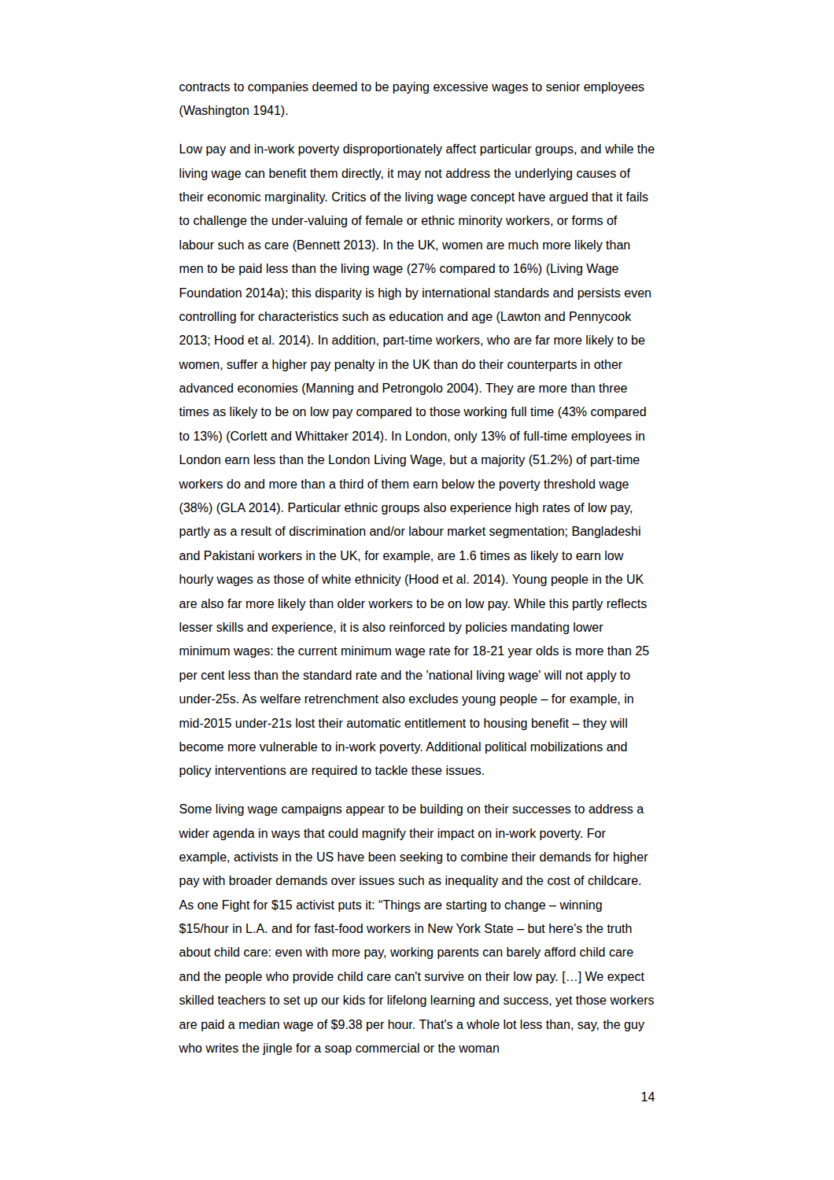contracts to companies deemed to be paying excessive wages to senior employees (Washington 1941).
Low pay and in-work poverty disproportionately affect particular groups, and while the living wage can benefit them directly, it may not address the underlying causes of their economic marginality. Critics of the living wage concept have argued that it fails to challenge the under-valuing of female or ethnic minority workers, or forms of labour such as care (Bennett 2013). In the UK, women are much more likely than men to be paid less than the living wage (27% compared to 16%) (Living Wage Foundation 2014a); this disparity is high by international standards and persists even controlling for characteristics such as education and age (Lawton and Pennycook 2013; Hood et al. 2014). In addition, part-time workers, who are far more likely to be women, suffer a higher pay penalty in the UK than do their counterparts in other advanced economies (Manning and Petrongolo 2004). They are more than three times as likely to be on low pay compared to those working full time (43% compared to 13%) (Corlett and Whittaker 2014). In London, only 13% of full-time employees in London earn less than the London Living Wage, but a majority (51.2%) of part-time workers do and more than a third of them earn below the poverty threshold wage (38%) (GLA 2014). Particular ethnic groups also experience high rates of low pay, partly as a result of discrimination and/or labour market segmentation; Bangladeshi and Pakistani workers in the UK, for example, are 1.6 times as likely to earn low hourly wages as those of white ethnicity (Hood et al. 2014). Young people in the UK are also far more likely than older workers to be on low pay. While this partly reflects lesser skills and experience, it is also reinforced by policies mandating lower minimum wages: the current minimum wage rate for 18-21 year olds is more than 25 per cent less than the standard rate and the 'national living wage' will not apply to under-25s. As welfare retrenchment also excludes young people – for example, in mid-2015 under-21s lost their automatic entitlement to housing benefit – they will become more vulnerable to in-work poverty. Additional political mobilizations and policy interventions are required to tackle these issues.
Some living wage campaigns appear to be building on their successes to address a wider agenda in ways that could magnify their impact on in-work poverty. For example, activists in the US have been seeking to combine their demands for higher pay with broader demands over issues such as inequality and the cost of childcare. As one Fight for $15 activist puts it: “Things are starting to change – winning $15/hour in L.A. and for fast-food workers in New York State – but here's the truth about child care: even with more pay, working parents can barely afford child care and the people who provide child care can't survive on their low pay. […] We expect skilled teachers to set up our kids for lifelong learning and success, yet those workers are paid a median wage of $9.38 per hour. That's a whole lot less than, say, the guy who writes the jingle for a soap commercial or the woman
14